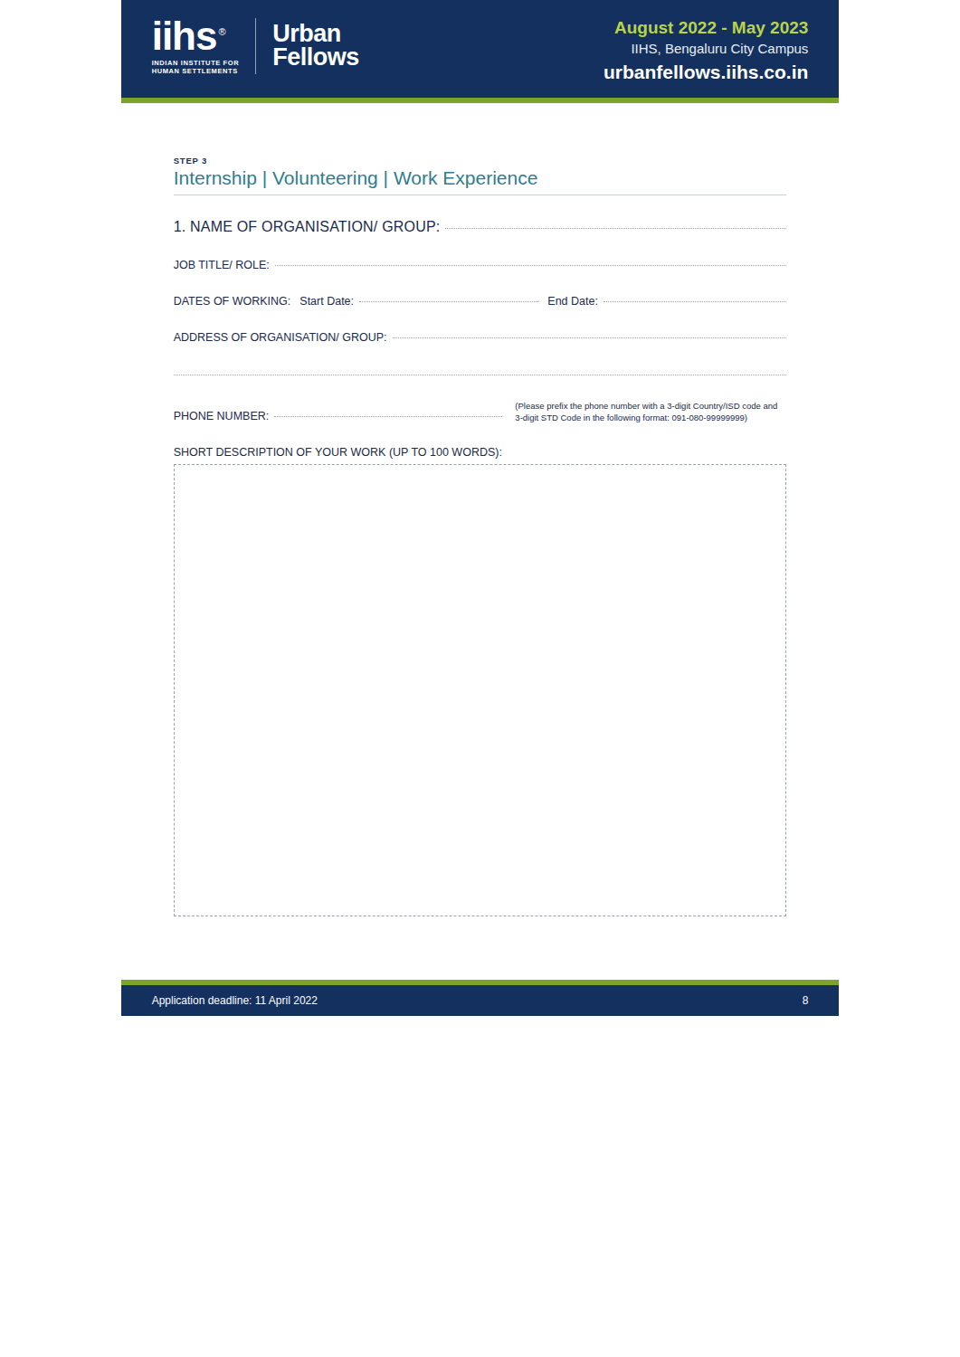iihs®
INDIAN INSTITUTE FOR
HUMAN SETTLEMENTS
Urban
Fellows
August 2022 - May 2023
IIHS, Bengaluru City Campus
urbanfellows.iihs.co.in
STEP 3
Internship | Volunteering | Work Experience
1. NAME OF ORGANISATION/ GROUP:
JOB TITLE/ ROLE:
DATES OF WORKING:
Start Date:
End Date:
ADDRESS OF ORGANISATION/ GROUP:
PHONE NUMBER:
(Please prefix the phone number with a 3-digit Country/ISD code and 3-digit STD Code in the following format: 091-080-99999999)
SHORT DESCRIPTION OF YOUR WORK (UP TO 100 WORDS):
Application deadline: 11 April 2022
8